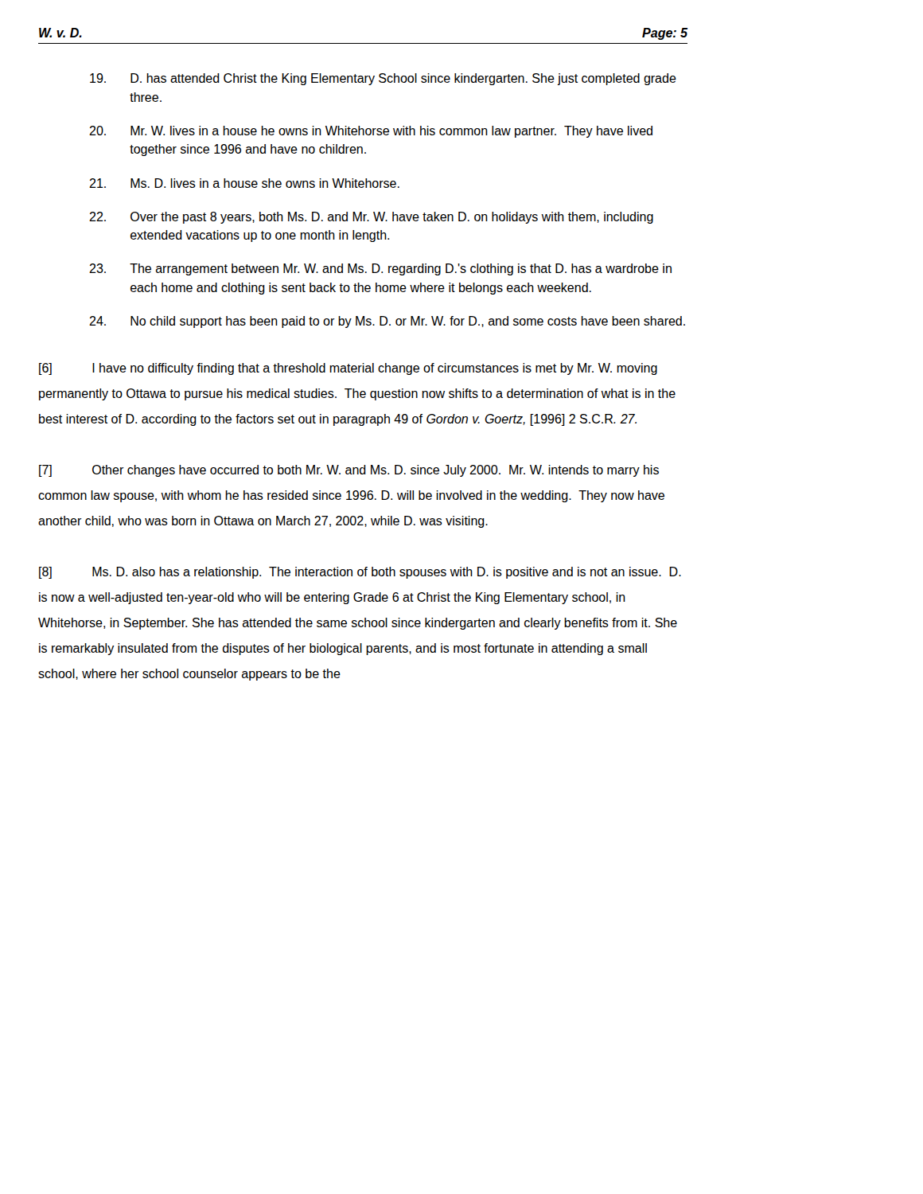W. v. D. Page: 5
19. D. has attended Christ the King Elementary School since kindergarten. She just completed grade three.
20. Mr. W. lives in a house he owns in Whitehorse with his common law partner. They have lived together since 1996 and have no children.
21. Ms. D. lives in a house she owns in Whitehorse.
22. Over the past 8 years, both Ms. D. and Mr. W. have taken D. on holidays with them, including extended vacations up to one month in length.
23. The arrangement between Mr. W. and Ms. D. regarding D.'s clothing is that D. has a wardrobe in each home and clothing is sent back to the home where it belongs each weekend.
24. No child support has been paid to or by Ms. D. or Mr. W. for D., and some costs have been shared.
[6] I have no difficulty finding that a threshold material change of circumstances is met by Mr. W. moving permanently to Ottawa to pursue his medical studies. The question now shifts to a determination of what is in the best interest of D. according to the factors set out in paragraph 49 of Gordon v. Goertz, [1996] 2 S.C.R. 27.
[7] Other changes have occurred to both Mr. W. and Ms. D. since July 2000. Mr. W. intends to marry his common law spouse, with whom he has resided since 1996. D. will be involved in the wedding. They now have another child, who was born in Ottawa on March 27, 2002, while D. was visiting.
[8] Ms. D. also has a relationship. The interaction of both spouses with D. is positive and is not an issue. D. is now a well-adjusted ten-year-old who will be entering Grade 6 at Christ the King Elementary school, in Whitehorse, in September. She has attended the same school since kindergarten and clearly benefits from it. She is remarkably insulated from the disputes of her biological parents, and is most fortunate in attending a small school, where her school counselor appears to be the